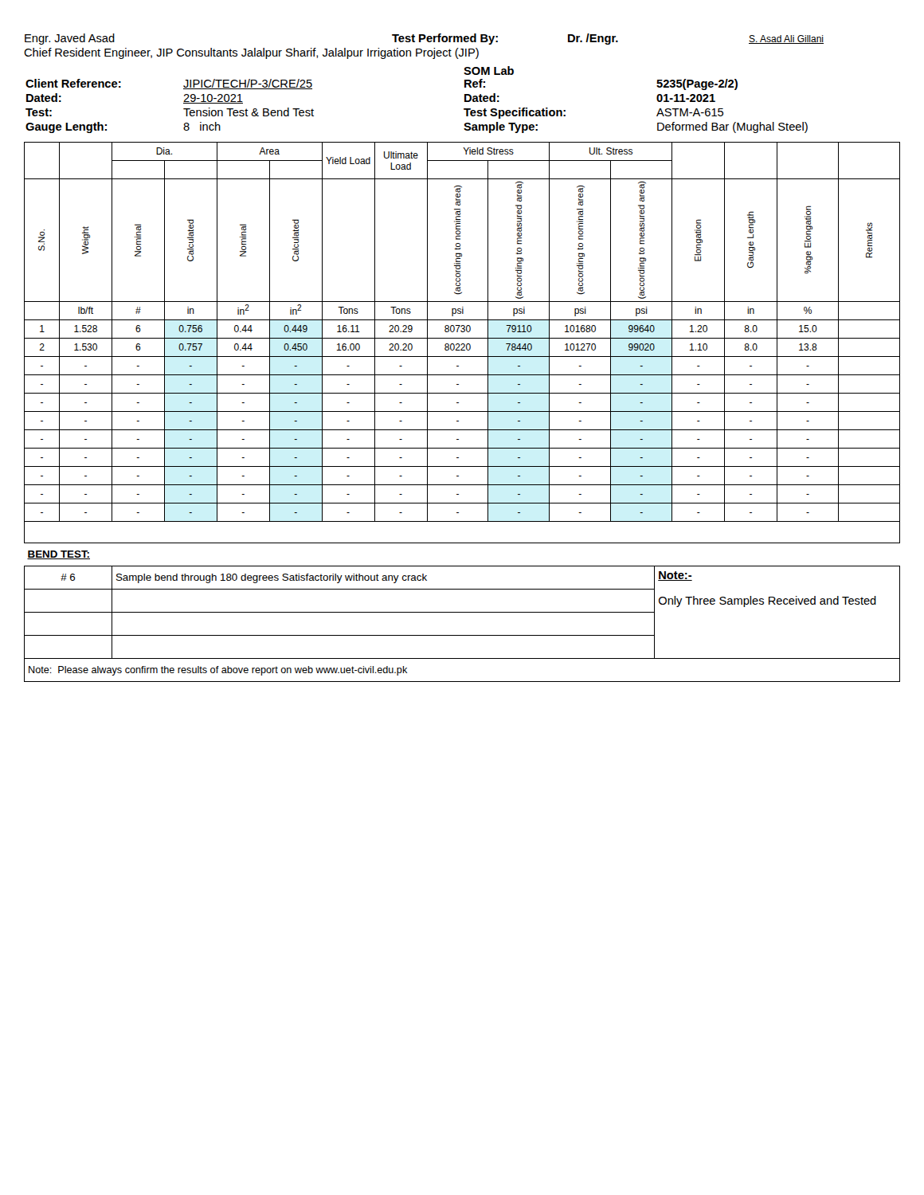| Engr. Javed Asad | Test Performed By: | Dr. /Engr. | S. Asad Ali Gillani |
Chief Resident Engineer, JIP Consultants Jalalpur Sharif, Jalalpur Irrigation Project (JIP)
| Client Reference: | JIPIC/TECH/P-3/CRE/25 | SOM Lab Ref: | 5235(Page-2/2) |
| Dated: | 29-10-2021 | Dated: | 01-11-2021 |
| Test: | Tension Test & Bend Test | Test Specification: | ASTM-A-615 |
| Gauge Length: | 8 inch | Sample Type: | Deformed Bar (Mughal Steel) |
| | | Dia. | Area | Yield Load | Ultimate Load | Yield Stress | Ult. Stress | | | | |
| S.No. | Weight | Nominal | Calculated | Nominal | Calculated | | | (according to nominal area) | (according to measured area) | (according to nominal area) | (according to measured area) | Elongation | Gauge Length | %age Elongation | Remarks |
| | lb/ft | # | in | in 2 | in 2 | Tons | Tons | psi | psi | psi | psi | in | in | % | |
| 1 | 1.528 | 6 | 0.756 | 0.44 | 0.449 | 16.11 | 20.29 | 80730 | 79110 | 101680 | 99640 | 1.20 | 8.0 | 15.0 | |
| 2 | 1.530 | 6 | 0.757 | 0.44 | 0.450 | 16.00 | 20.20 | 80220 | 78440 | 101270 | 99020 | 1.10 | 8.0 | 13.8 | |
| - | - | - | - | - | - | - | - | - | - | - | - | - | - | - | |
| - | - | - | - | - | - | - | - | - | - | - | - | - | - | - | |
| - | - | - | - | - | - | - | - | - | - | - | - | - | - | - | |
| - | - | - | - | - | - | - | - | - | - | - | - | - | - | - | |
| - | - | - | - | - | - | - | - | - | - | - | - | - | - | - | |
| - | - | - | - | - | - | - | - | - | - | - | - | - | - | - | |
| - | - | - | - | - | - | - | - | - | - | - | - | - | - | - | |
| - | - | - | - | - | - | - | - | - | - | - | - | - | - | - | |
| - | - | - | - | - | - | - | - | - | - | - | - | - | - | - | |
| BEND TEST: |
| # 6 | Sample bend through 180 degrees Satisfactorily without any crack | Note:- Only Three Samples Received and Tested |
| Note: Please always confirm the results of above report on web www.uet-civil.edu.pk |